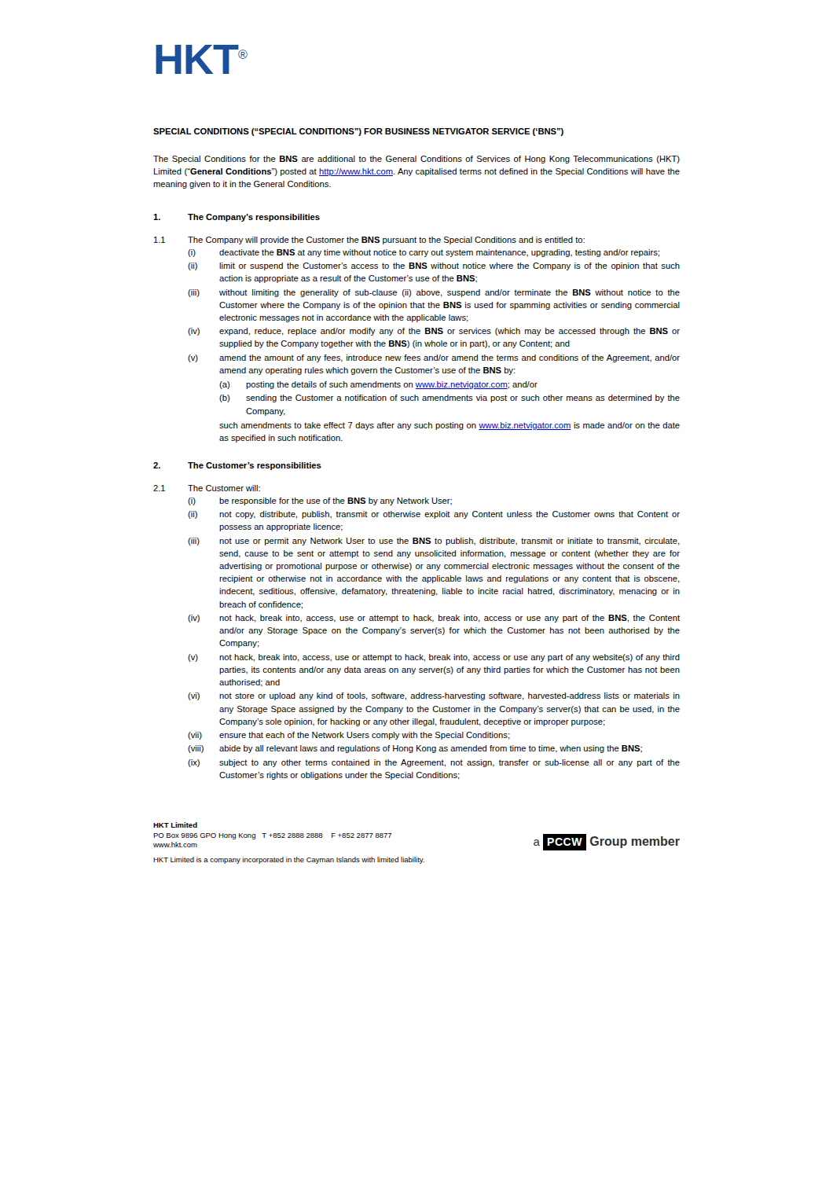HKT®
SPECIAL CONDITIONS (“SPECIAL CONDITIONS”) FOR BUSINESS NETVIGATOR SERVICE (‘BNS”)
The Special Conditions for the BNS are additional to the General Conditions of Services of Hong Kong Telecommunications (HKT) Limited (“General Conditions”) posted at http://www.hkt.com. Any capitalised terms not defined in the Special Conditions will have the meaning given to it in the General Conditions.
1.
The Company’s responsibilities
1.1
The Company will provide the Customer the BNS pursuant to the Special Conditions and is entitled to:
(i) deactivate the BNS at any time without notice to carry out system maintenance, upgrading, testing and/or repairs;
(ii) limit or suspend the Customer’s access to the BNS without notice where the Company is of the opinion that such action is appropriate as a result of the Customer’s use of the BNS;
(iii) without limiting the generality of sub-clause (ii) above, suspend and/or terminate the BNS without notice to the Customer where the Company is of the opinion that the BNS is used for spamming activities or sending commercial electronic messages not in accordance with the applicable laws;
(iv) expand, reduce, replace and/or modify any of the BNS or services (which may be accessed through the BNS or supplied by the Company together with the BNS) (in whole or in part), or any Content; and
(v) amend the amount of any fees, introduce new fees and/or amend the terms and conditions of the Agreement, and/or amend any operating rules which govern the Customer’s use of the BNS by:
(a) posting the details of such amendments on www.biz.netvigator.com; and/or
(b) sending the Customer a notification of such amendments via post or such other means as determined by the Company,
such amendments to take effect 7 days after any such posting on www.biz.netvigator.com is made and/or on the date as specified in such notification.
2.
The Customer’s responsibilities
2.1
The Customer will:
(i) be responsible for the use of the BNS by any Network User;
(ii) not copy, distribute, publish, transmit or otherwise exploit any Content unless the Customer owns that Content or possess an appropriate licence;
(iii) not use or permit any Network User to use the BNS to publish, distribute, transmit or initiate to transmit, circulate, send, cause to be sent or attempt to send any unsolicited information, message or content (whether they are for advertising or promotional purpose or otherwise) or any commercial electronic messages without the consent of the recipient or otherwise not in accordance with the applicable laws and regulations or any content that is obscene, indecent, seditious, offensive, defamatory, threatening, liable to incite racial hatred, discriminatory, menacing or in breach of confidence;
(iv) not hack, break into, access, use or attempt to hack, break into, access or use any part of the BNS, the Content and/or any Storage Space on the Company’s server(s) for which the Customer has not been authorised by the Company;
(v) not hack, break into, access, use or attempt to hack, break into, access or use any part of any website(s) of any third parties, its contents and/or any data areas on any server(s) of any third parties for which the Customer has not been authorised; and
(vi) not store or upload any kind of tools, software, address-harvesting software, harvested-address lists or materials in any Storage Space assigned by the Company to the Customer in the Company’s server(s) that can be used, in the Company’s sole opinion, for hacking or any other illegal, fraudulent, deceptive or improper purpose;
(vii) ensure that each of the Network Users comply with the Special Conditions;
(viii) abide by all relevant laws and regulations of Hong Kong as amended from time to time, when using the BNS;
(ix) subject to any other terms contained in the Agreement, not assign, transfer or sub-license all or any part of the Customer’s rights or obligations under the Special Conditions;
HKT Limited
PO Box 9896 GPO Hong Kong T +852 2888 2888 F +852 2877 8877
www.hkt.com
a PCCW Group member
HKT Limited is a company incorporated in the Cayman Islands with limited liability.